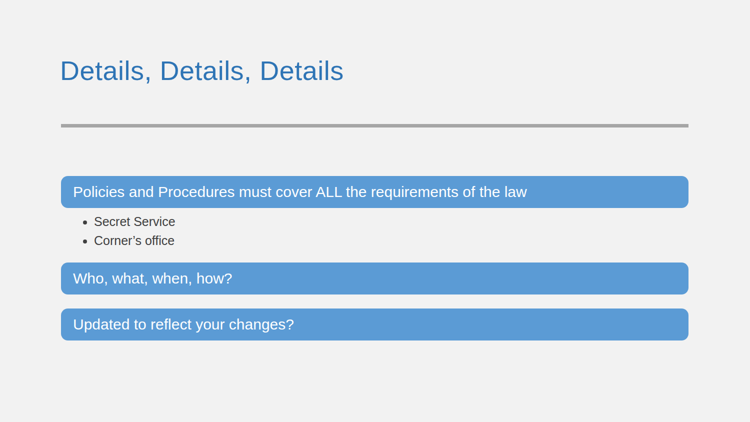Details, Details, Details
Policies and Procedures must cover ALL the requirements of the law
Secret Service
Corner’s office
Who, what, when, how?
Updated to reflect your changes?